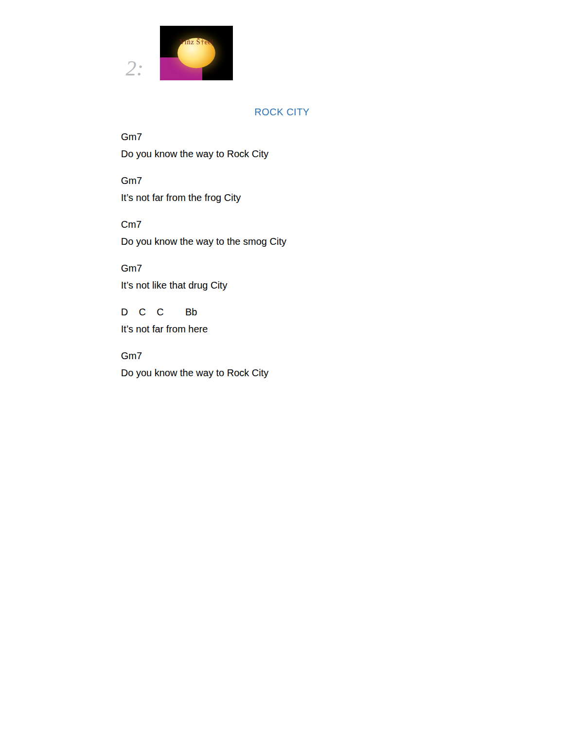2:
Viñz Š†èé|
ROCK CITY
Gm7
Do you know the way to Rock City
Gm7
It’s not far from the frog City
Cm7
Do you know the way to the smog City
Gm7
It’s not like that drug City
D C C Bb
It’s not far from here
Gm7
Do you know the way to Rock City